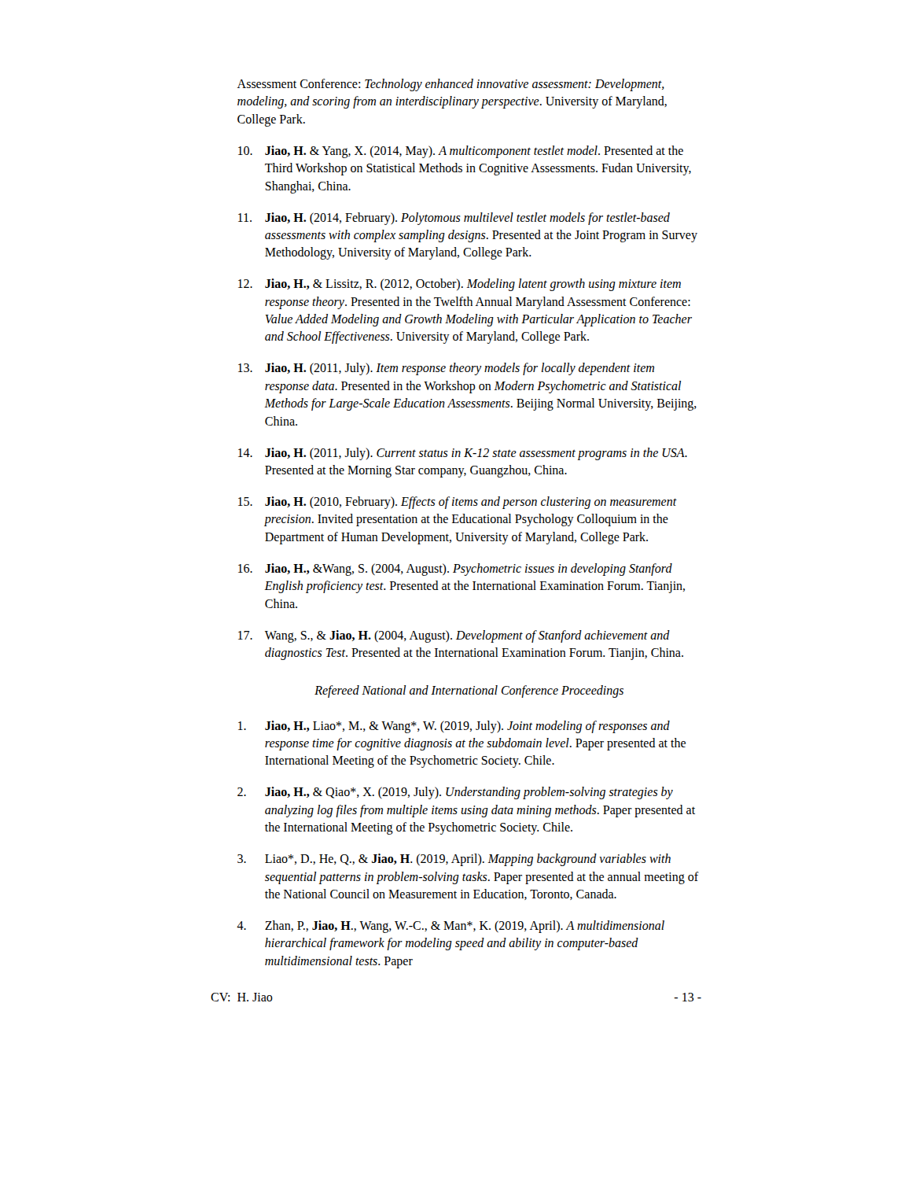Assessment Conference: Technology enhanced innovative assessment: Development, modeling, and scoring from an interdisciplinary perspective. University of Maryland, College Park.
10. Jiao, H. & Yang, X. (2014, May). A multicomponent testlet model. Presented at the Third Workshop on Statistical Methods in Cognitive Assessments. Fudan University, Shanghai, China.
11. Jiao, H. (2014, February). Polytomous multilevel testlet models for testlet-based assessments with complex sampling designs. Presented at the Joint Program in Survey Methodology, University of Maryland, College Park.
12. Jiao, H., & Lissitz, R. (2012, October). Modeling latent growth using mixture item response theory. Presented in the Twelfth Annual Maryland Assessment Conference: Value Added Modeling and Growth Modeling with Particular Application to Teacher and School Effectiveness. University of Maryland, College Park.
13. Jiao, H. (2011, July). Item response theory models for locally dependent item response data. Presented in the Workshop on Modern Psychometric and Statistical Methods for Large-Scale Education Assessments. Beijing Normal University, Beijing, China.
14. Jiao, H. (2011, July). Current status in K-12 state assessment programs in the USA. Presented at the Morning Star company, Guangzhou, China.
15. Jiao, H. (2010, February). Effects of items and person clustering on measurement precision. Invited presentation at the Educational Psychology Colloquium in the Department of Human Development, University of Maryland, College Park.
16. Jiao, H., &Wang, S. (2004, August). Psychometric issues in developing Stanford English proficiency test. Presented at the International Examination Forum. Tianjin, China.
17. Wang, S., & Jiao, H. (2004, August). Development of Stanford achievement and diagnostics Test. Presented at the International Examination Forum. Tianjin, China.
Refereed National and International Conference Proceedings
1. Jiao, H., Liao*, M., & Wang*, W. (2019, July). Joint modeling of responses and response time for cognitive diagnosis at the subdomain level. Paper presented at the International Meeting of the Psychometric Society. Chile.
2. Jiao, H., & Qiao*, X. (2019, July). Understanding problem-solving strategies by analyzing log files from multiple items using data mining methods. Paper presented at the International Meeting of the Psychometric Society. Chile.
3. Liao*, D., He, Q., & Jiao, H. (2019, April). Mapping background variables with sequential patterns in problem-solving tasks. Paper presented at the annual meeting of the National Council on Measurement in Education, Toronto, Canada.
4. Zhan, P., Jiao, H., Wang, W.-C., & Man*, K. (2019, April). A multidimensional hierarchical framework for modeling speed and ability in computer-based multidimensional tests. Paper
CV: H. Jiao - 13 -